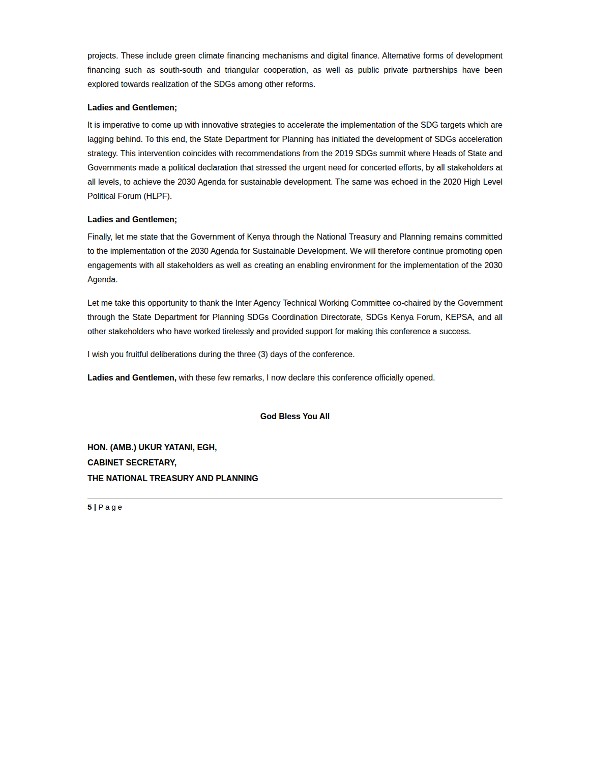projects. These include green climate financing mechanisms and digital finance. Alternative forms of development financing such as south-south and triangular cooperation, as well as public private partnerships have been explored towards realization of the SDGs among other reforms.
Ladies and Gentlemen;
It is imperative to come up with innovative strategies to accelerate the implementation of the SDG targets which are lagging behind. To this end, the State Department for Planning has initiated the development of SDGs acceleration strategy. This intervention coincides with recommendations from the 2019 SDGs summit where Heads of State and Governments made a political declaration that stressed the urgent need for concerted efforts, by all stakeholders at all levels, to achieve the 2030 Agenda for sustainable development. The same was echoed in the 2020 High Level Political Forum (HLPF).
Ladies and Gentlemen;
Finally, let me state that the Government of Kenya through the National Treasury and Planning remains committed to the implementation of the 2030 Agenda for Sustainable Development. We will therefore continue promoting open engagements with all stakeholders as well as creating an enabling environment for the implementation of the 2030 Agenda.
Let me take this opportunity to thank the Inter Agency Technical Working Committee co-chaired by the Government through the State Department for Planning SDGs Coordination Directorate, SDGs Kenya Forum, KEPSA, and all other stakeholders who have worked tirelessly and provided support for making this conference a success.
I wish you fruitful deliberations during the three (3) days of the conference.
Ladies and Gentlemen, with these few remarks, I now declare this conference officially opened.
God Bless You All
HON. (AMB.) UKUR YATANI, EGH,
CABINET SECRETARY,
THE NATIONAL TREASURY AND PLANNING
5 | Page